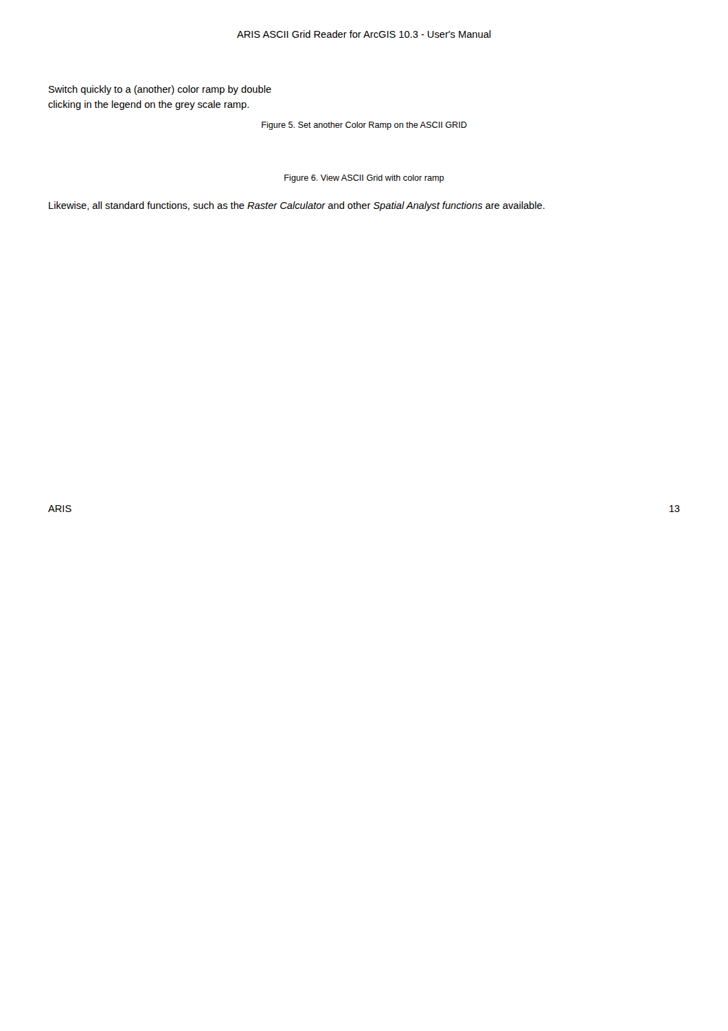ARIS ASCII Grid Reader for ArcGIS 10.3 - User's Manual
Switch quickly to a (another) color ramp by double clicking in the legend on the grey scale ramp.
Figure 5. Set another Color Ramp on the ASCII GRID
Figure 6. View ASCII Grid with color ramp
Likewise, all standard functions, such as the Raster Calculator and other Spatial Analyst functions are available.
ARIS 13